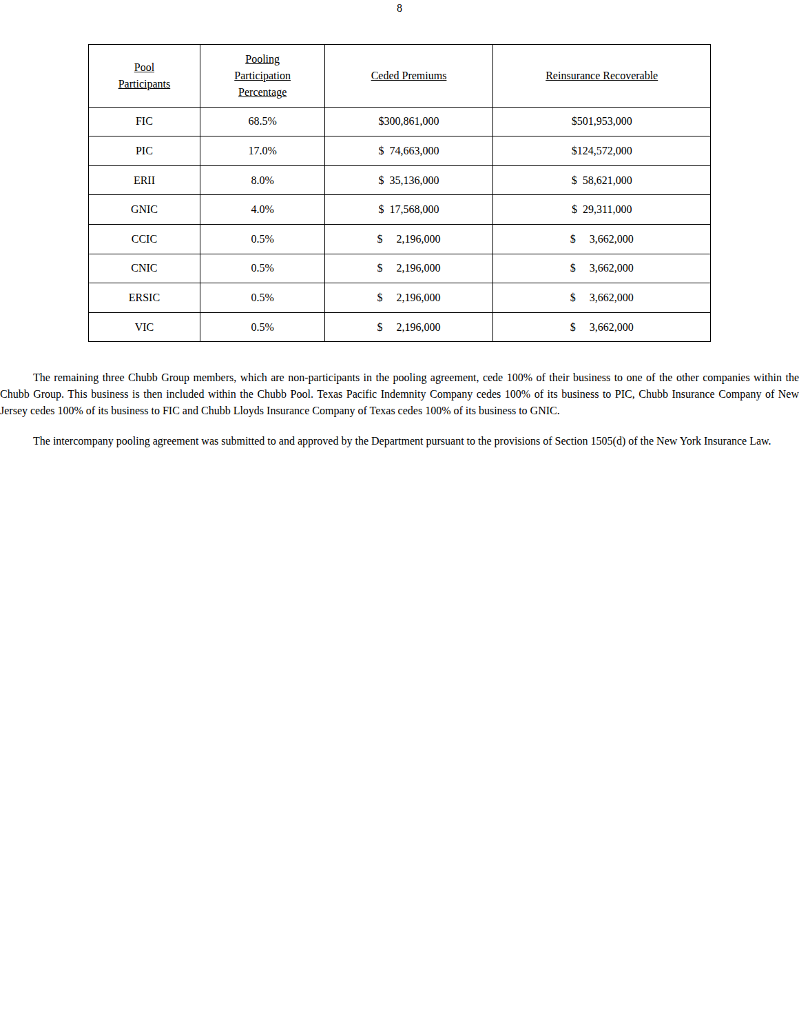8
| Pool Participants | Pooling Participation Percentage | Ceded Premiums | Reinsurance Recoverable |
| --- | --- | --- | --- |
| FIC | 68.5% | $300,861,000 | $501,953,000 |
| PIC | 17.0% | $ 74,663,000 | $124,572,000 |
| ERII | 8.0% | $ 35,136,000 | $ 58,621,000 |
| GNIC | 4.0% | $ 17,568,000 | $ 29,311,000 |
| CCIC | 0.5% | $ 2,196,000 | $ 3,662,000 |
| CNIC | 0.5% | $ 2,196,000 | $ 3,662,000 |
| ERSIC | 0.5% | $ 2,196,000 | $ 3,662,000 |
| VIC | 0.5% | $ 2,196,000 | $ 3,662,000 |
The remaining three Chubb Group members, which are non-participants in the pooling agreement, cede 100% of their business to one of the other companies within the Chubb Group. This business is then included within the Chubb Pool. Texas Pacific Indemnity Company cedes 100% of its business to PIC, Chubb Insurance Company of New Jersey cedes 100% of its business to FIC and Chubb Lloyds Insurance Company of Texas cedes 100% of its business to GNIC.
The intercompany pooling agreement was submitted to and approved by the Department pursuant to the provisions of Section 1505(d) of the New York Insurance Law.